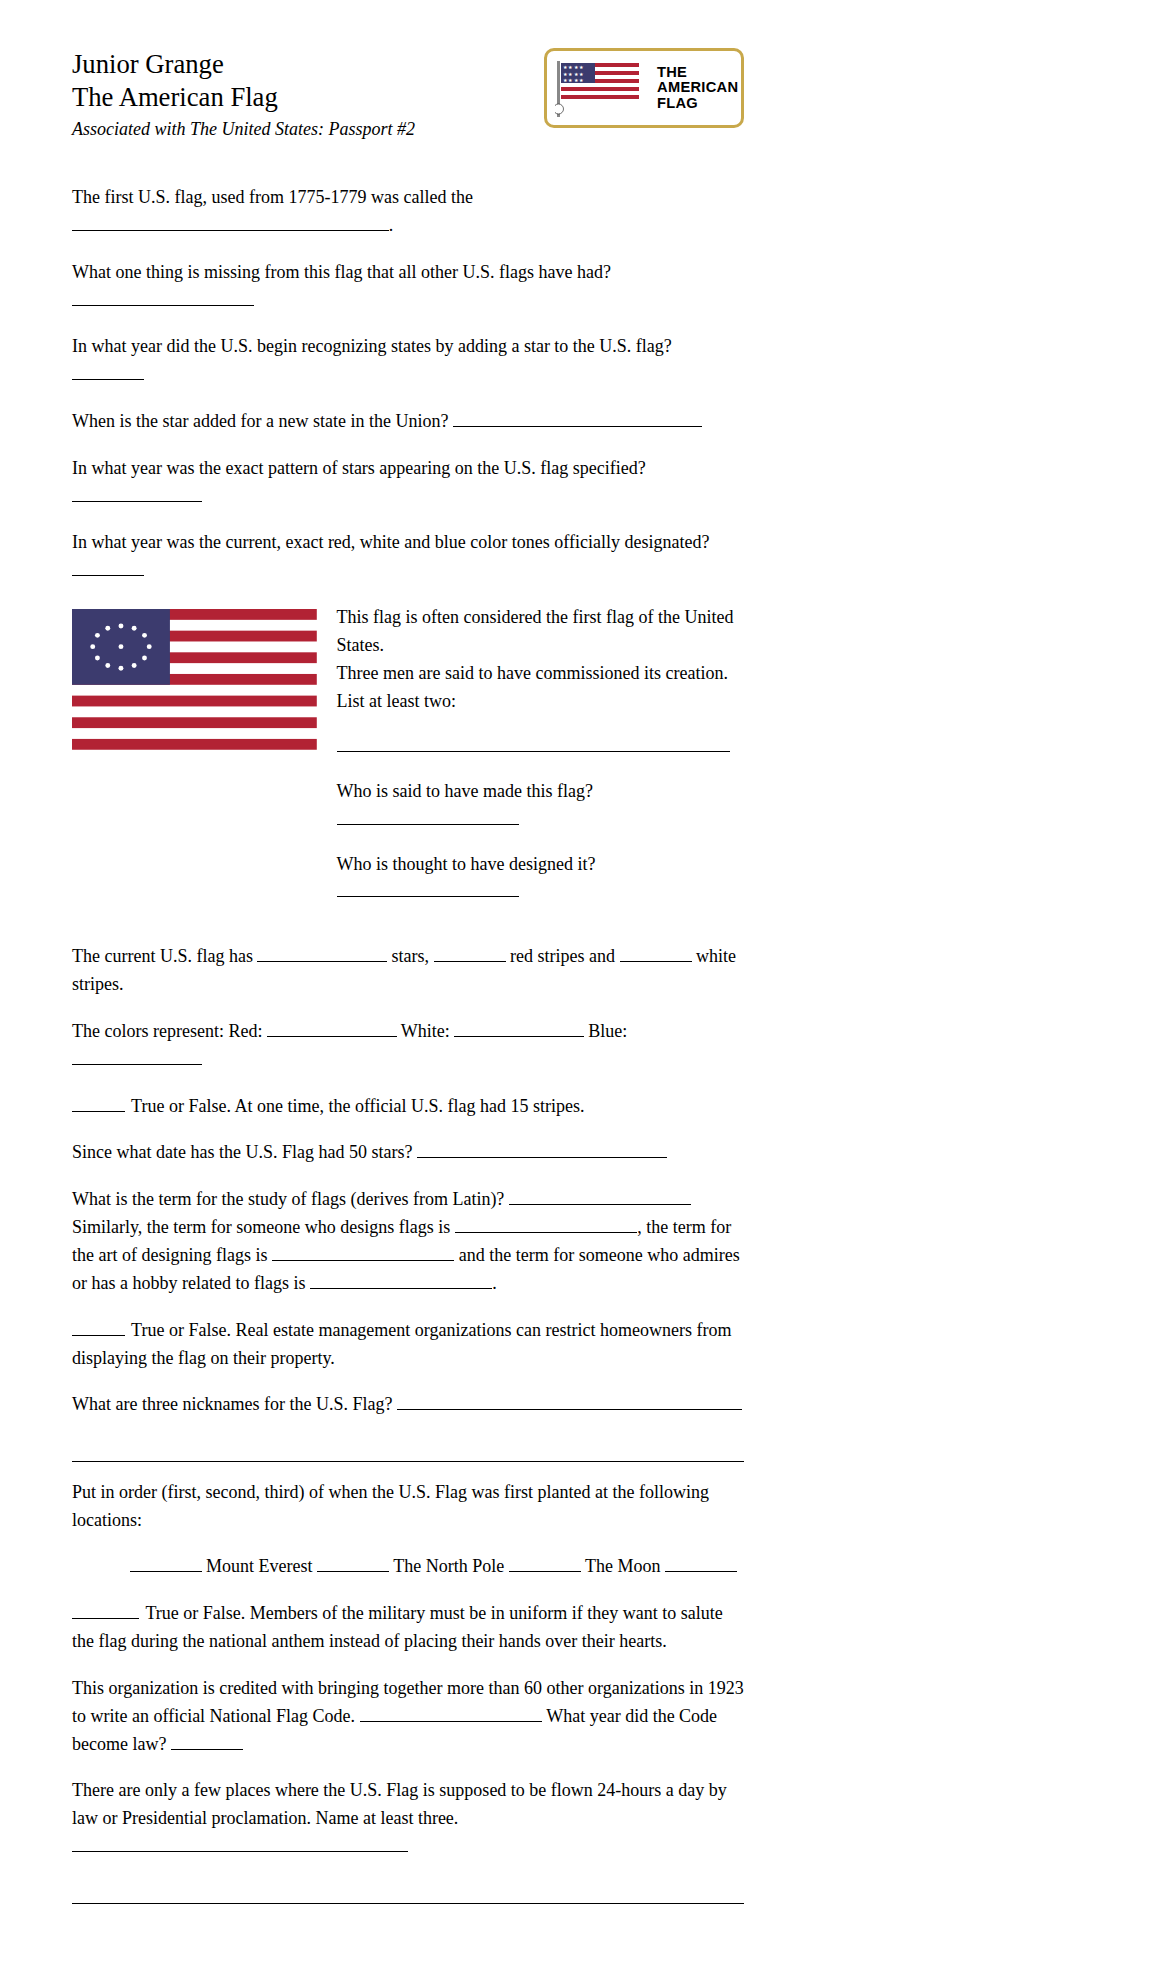Junior Grange
The American Flag
Associated with The United States: Passport #2
★ ★ ★ ★ ★ ★ ★ ★ ★ ★ ★ ★
THE
AMERICAN
FLAG
The first U.S. flag, used from 1775-1779 was called the .
What one thing is missing from this flag that all other U.S. flags have had?
In what year did the U.S. begin recognizing states by adding a star to the U.S. flag?
When is the star added for a new state in the Union?
In what year was the exact pattern of stars appearing on the U.S. flag specified?
In what year was the current, exact red, white and blue color tones officially designated?
This flag is often considered the first flag of the United States.
Three men are said to have commissioned its creation. List at least two:
Who is said to have made this flag?
Who is thought to have designed it?
The current U.S. flag has stars, red stripes and white stripes.
The colors represent: Red: White: Blue:
True or False. At one time, the official U.S. flag had 15 stripes.
Since what date has the U.S. Flag had 50 stars?
What is the term for the study of flags (derives from Latin)? Similarly, the term for someone who designs flags is , the term for the art of designing flags is and the term for someone who admires or has a hobby related to flags is .
True or False. Real estate management organizations can restrict homeowners from displaying the flag on their property.
What are three nicknames for the U.S. Flag?
Put in order (first, second, third) of when the U.S. Flag was first planted at the following locations:
Mount Everest The North Pole The Moon
True or False. Members of the military must be in uniform if they want to salute the flag during the national anthem instead of placing their hands over their hearts.
This organization is credited with bringing together more than 60 other organizations in 1923 to write an official National Flag Code. What year did the Code become law?
There are only a few places where the U.S. Flag is supposed to be flown 24-hours a day by law or Presidential proclamation. Name at least three.